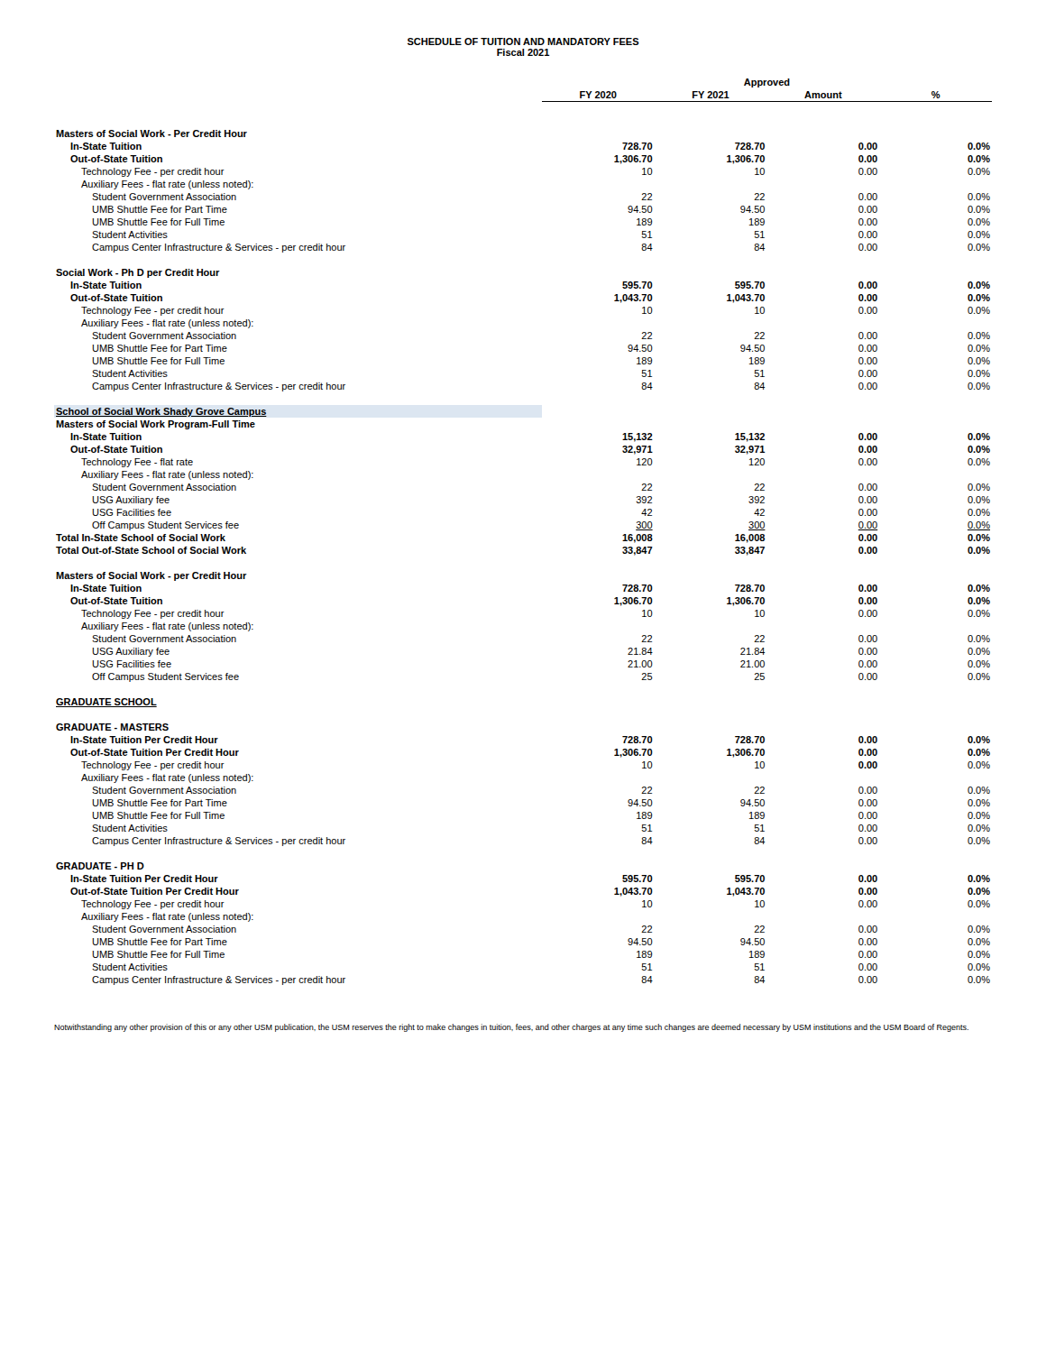SCHEDULE OF TUITION AND MANDATORY FEES
Fiscal 2021
| | | Approved | |
| --- | --- | --- | --- |
| | FY 2020 | FY 2021 | Amount | % |
| Masters of Social Work - Per Credit Hour | | | | |
| In-State Tuition | 728.70 | 728.70 | 0.00 | 0.0% |
| Out-of-State Tuition | 1,306.70 | 1,306.70 | 0.00 | 0.0% |
| Technology Fee - per credit hour | 10 | 10 | 0.00 | 0.0% |
| Auxiliary Fees - flat rate (unless noted): | | | | |
| Student Government Association | 22 | 22 | 0.00 | 0.0% |
| UMB Shuttle Fee for Part Time | 94.50 | 94.50 | 0.00 | 0.0% |
| UMB Shuttle Fee for Full Time | 189 | 189 | 0.00 | 0.0% |
| Student Activities | 51 | 51 | 0.00 | 0.0% |
| Campus Center Infrastructure & Services - per credit hour | 84 | 84 | 0.00 | 0.0% |
| Social Work - Ph D per Credit Hour | | | | |
| In-State Tuition | 595.70 | 595.70 | 0.00 | 0.0% |
| Out-of-State Tuition | 1,043.70 | 1,043.70 | 0.00 | 0.0% |
| Technology Fee - per credit hour | 10 | 10 | 0.00 | 0.0% |
| Auxiliary Fees - flat rate (unless noted): | | | | |
| Student Government Association | 22 | 22 | 0.00 | 0.0% |
| UMB Shuttle Fee for Part Time | 94.50 | 94.50 | 0.00 | 0.0% |
| UMB Shuttle Fee for Full Time | 189 | 189 | 0.00 | 0.0% |
| Student Activities | 51 | 51 | 0.00 | 0.0% |
| Campus Center Infrastructure & Services - per credit hour | 84 | 84 | 0.00 | 0.0% |
| School of Social Work Shady Grove Campus | | | | |
| Masters of Social Work Program-Full Time | | | | |
| In-State Tuition | 15,132 | 15,132 | 0.00 | 0.0% |
| Out-of-State Tuition | 32,971 | 32,971 | 0.00 | 0.0% |
| Technology Fee - flat rate | 120 | 120 | 0.00 | 0.0% |
| Auxiliary Fees - flat rate (unless noted): | | | | |
| Student Government Association | 22 | 22 | 0.00 | 0.0% |
| USG Auxiliary fee | 392 | 392 | 0.00 | 0.0% |
| USG Facilities fee | 42 | 42 | 0.00 | 0.0% |
| Off Campus Student Services fee | 300 | 300 | 0.00 | 0.0% |
| Total In-State School of Social Work | 16,008 | 16,008 | 0.00 | 0.0% |
| Total Out-of-State School of Social Work | 33,847 | 33,847 | 0.00 | 0.0% |
| Masters of Social Work - per Credit Hour | | | | |
| In-State Tuition | 728.70 | 728.70 | 0.00 | 0.0% |
| Out-of-State Tuition | 1,306.70 | 1,306.70 | 0.00 | 0.0% |
| Technology Fee - per credit hour | 10 | 10 | 0.00 | 0.0% |
| Auxiliary Fees - flat rate (unless noted): | | | | |
| Student Government Association | 22 | 22 | 0.00 | 0.0% |
| USG Auxiliary fee | 21.84 | 21.84 | 0.00 | 0.0% |
| USG Facilities fee | 21.00 | 21.00 | 0.00 | 0.0% |
| Off Campus Student Services fee | 25 | 25 | 0.00 | 0.0% |
| GRADUATE SCHOOL | | | | |
| GRADUATE - MASTERS | | | | |
| In-State Tuition Per Credit Hour | 728.70 | 728.70 | 0.00 | 0.0% |
| Out-of-State Tuition Per Credit Hour | 1,306.70 | 1,306.70 | 0.00 | 0.0% |
| Technology Fee - per credit hour | 10 | 10 | 0.00 | 0.0% |
| Auxiliary Fees - flat rate (unless noted): | | | | |
| Student Government Association | 22 | 22 | 0.00 | 0.0% |
| UMB Shuttle Fee for Part Time | 94.50 | 94.50 | 0.00 | 0.0% |
| UMB Shuttle Fee for Full Time | 189 | 189 | 0.00 | 0.0% |
| Student Activities | 51 | 51 | 0.00 | 0.0% |
| Campus Center Infrastructure & Services - per credit hour | 84 | 84 | 0.00 | 0.0% |
| GRADUATE - PH D | | | | |
| In-State Tuition Per Credit Hour | 595.70 | 595.70 | 0.00 | 0.0% |
| Out-of-State Tuition Per Credit Hour | 1,043.70 | 1,043.70 | 0.00 | 0.0% |
| Technology Fee - per credit hour | 10 | 10 | 0.00 | 0.0% |
| Auxiliary Fees - flat rate (unless noted): | | | | |
| Student Government Association | 22 | 22 | 0.00 | 0.0% |
| UMB Shuttle Fee for Part Time | 94.50 | 94.50 | 0.00 | 0.0% |
| UMB Shuttle Fee for Full Time | 189 | 189 | 0.00 | 0.0% |
| Student Activities | 51 | 51 | 0.00 | 0.0% |
| Campus Center Infrastructure & Services - per credit hour | 84 | 84 | 0.00 | 0.0% |
Notwithstanding any other provision of this or any other USM publication, the USM reserves the right to make changes in tuition, fees, and other charges at any time such changes are deemed necessary by USM institutions and the USM Board of Regents.